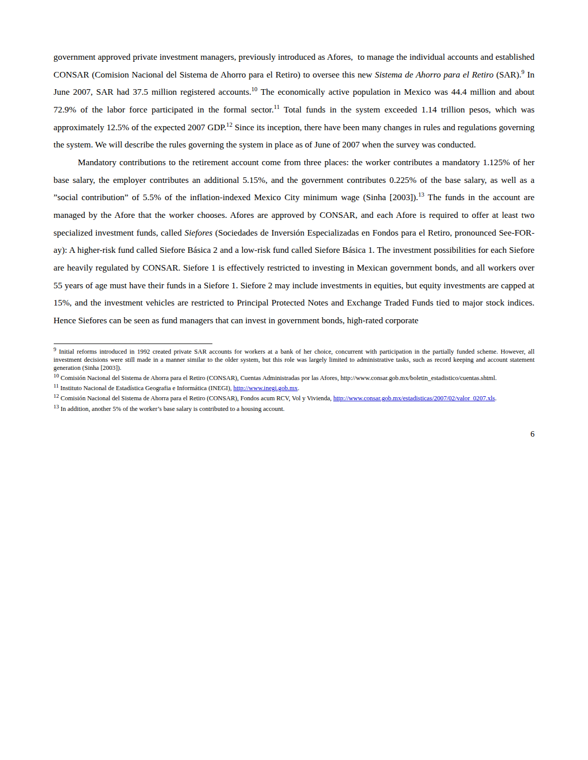government approved private investment managers, previously introduced as Afores, to manage the individual accounts and established CONSAR (Comision Nacional del Sistema de Ahorro para el Retiro) to oversee this new Sistema de Ahorro para el Retiro (SAR).9 In June 2007, SAR had 37.5 million registered accounts.10 The economically active population in Mexico was 44.4 million and about 72.9% of the labor force participated in the formal sector.11 Total funds in the system exceeded 1.14 trillion pesos, which was approximately 12.5% of the expected 2007 GDP.12 Since its inception, there have been many changes in rules and regulations governing the system. We will describe the rules governing the system in place as of June of 2007 when the survey was conducted.
Mandatory contributions to the retirement account come from three places: the worker contributes a mandatory 1.125% of her base salary, the employer contributes an additional 5.15%, and the government contributes 0.225% of the base salary, as well as a ”social contribution” of 5.5% of the inflation-indexed Mexico City minimum wage (Sinha [2003]).13 The funds in the account are managed by the Afore that the worker chooses. Afores are approved by CONSAR, and each Afore is required to offer at least two specialized investment funds, called Siefores (Sociedades de Inversión Especializadas en Fondos para el Retiro, pronounced See-FOR-ay): A higher-risk fund called Siefore Básica 2 and a low-risk fund called Siefore Básica 1. The investment possibilities for each Siefore are heavily regulated by CONSAR. Siefore 1 is effectively restricted to investing in Mexican government bonds, and all workers over 55 years of age must have their funds in a Siefore 1. Siefore 2 may include investments in equities, but equity investments are capped at 15%, and the investment vehicles are restricted to Principal Protected Notes and Exchange Traded Funds tied to major stock indices. Hence Siefores can be seen as fund managers that can invest in government bonds, high-rated corporate
9 Initial reforms introduced in 1992 created private SAR accounts for workers at a bank of her choice, concurrent with participation in the partially funded scheme. However, all investment decisions were still made in a manner similar to the older system, but this role was largely limited to administrative tasks, such as record keeping and account statement generation (Sinha [2003]).
10 Comisión Nacional del Sistema de Ahorra para el Retiro (CONSAR), Cuentas Administradas por las Afores, http://www.consar.gob.mx/boletin_estadistico/cuentas.shtml.
11 Instituto Nacional de Estadística Geografia e Informática (INEGI), http://www.inegi.gob.mx.
12 Comisión Nacional del Sistema de Ahorra para el Retiro (CONSAR), Fondos acum RCV, Vol y Vivienda, http://www.consar.gob.mx/estadisticas/2007/02/valor_0207.xls.
13 In addition, another 5% of the worker’s base salary is contributed to a housing account.
6